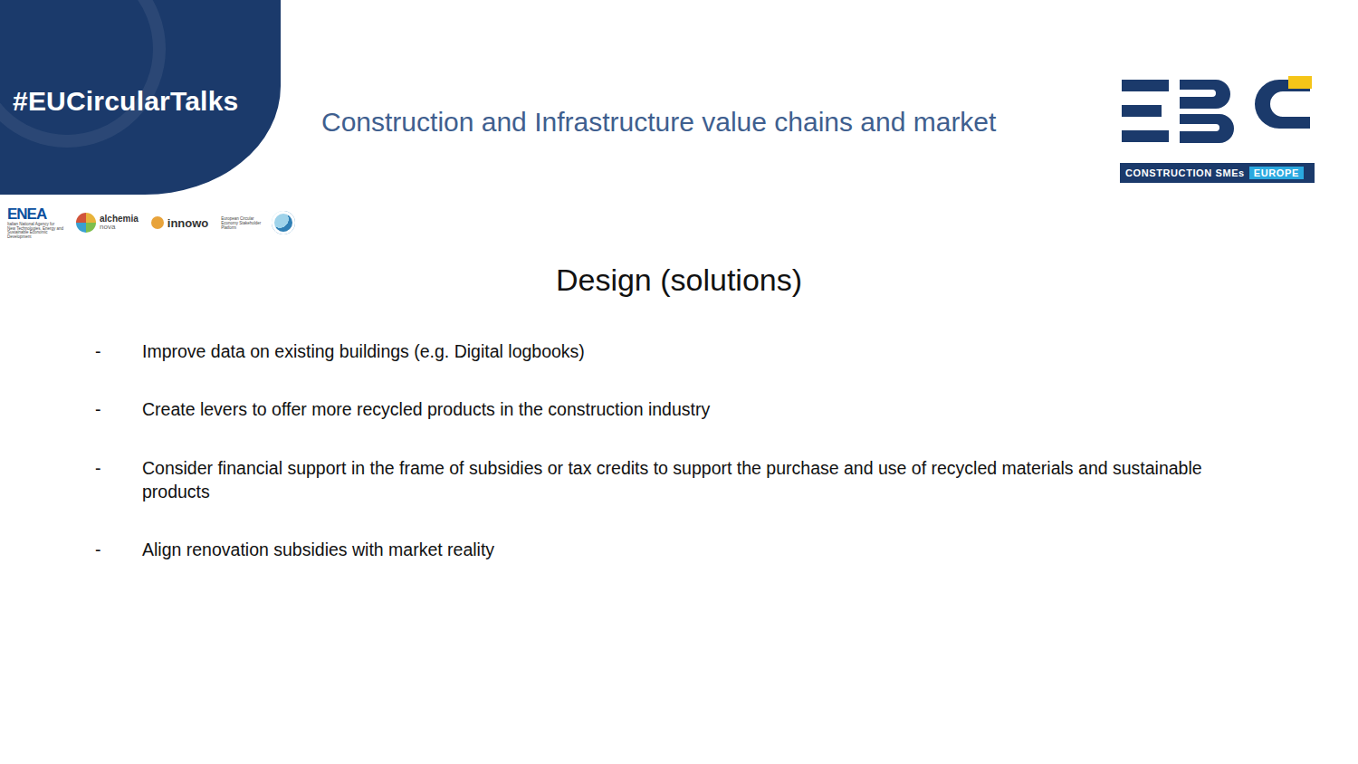#EUCircularTalks
ENEA Italian National Agency for New Technologies, Energy and Sustainable Economic Development
alchemianova
innowo
European Circular Economy Stakeholder Platform
Construction and Infrastructure value chains and market
CONSTRUCTION SMEs EUROPE
Design (solutions)
Improve data on existing buildings (e.g. Digital logbooks)
Create levers to offer more recycled products in the construction industry
Consider financial support in the frame of subsidies or tax credits to support the purchase and use of recycled materials and sustainable products
Align renovation subsidies with market reality